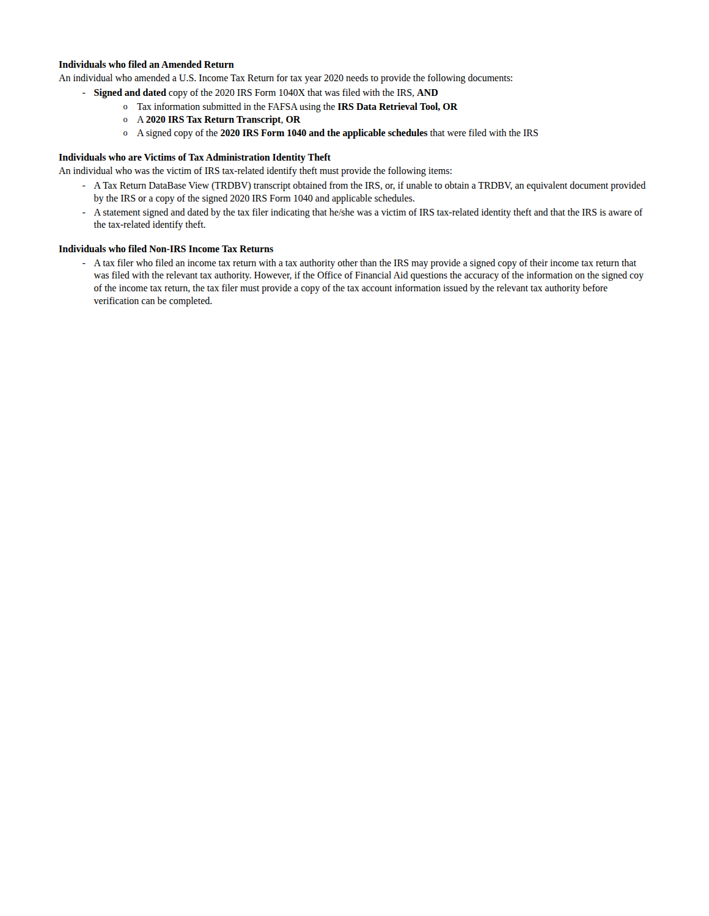Individuals who filed an Amended Return
An individual who amended a U.S. Income Tax Return for tax year 2020 needs to provide the following documents:
Signed and dated copy of the 2020 IRS Form 1040X that was filed with the IRS, AND
Tax information submitted in the FAFSA using the IRS Data Retrieval Tool, OR
A 2020 IRS Tax Return Transcript, OR
A signed copy of the 2020 IRS Form 1040 and the applicable schedules that were filed with the IRS
Individuals who are Victims of Tax Administration Identity Theft
An individual who was the victim of IRS tax-related identify theft must provide the following items:
A Tax Return DataBase View (TRDBV) transcript obtained from the IRS, or, if unable to obtain a TRDBV, an equivalent document provided by the IRS or a copy of the signed 2020 IRS Form 1040 and applicable schedules.
A statement signed and dated by the tax filer indicating that he/she was a victim of IRS tax-related identity theft and that the IRS is aware of the tax-related identify theft.
Individuals who filed Non-IRS Income Tax Returns
A tax filer who filed an income tax return with a tax authority other than the IRS may provide a signed copy of their income tax return that was filed with the relevant tax authority. However, if the Office of Financial Aid questions the accuracy of the information on the signed coy of the income tax return, the tax filer must provide a copy of the tax account information issued by the relevant tax authority before verification can be completed.